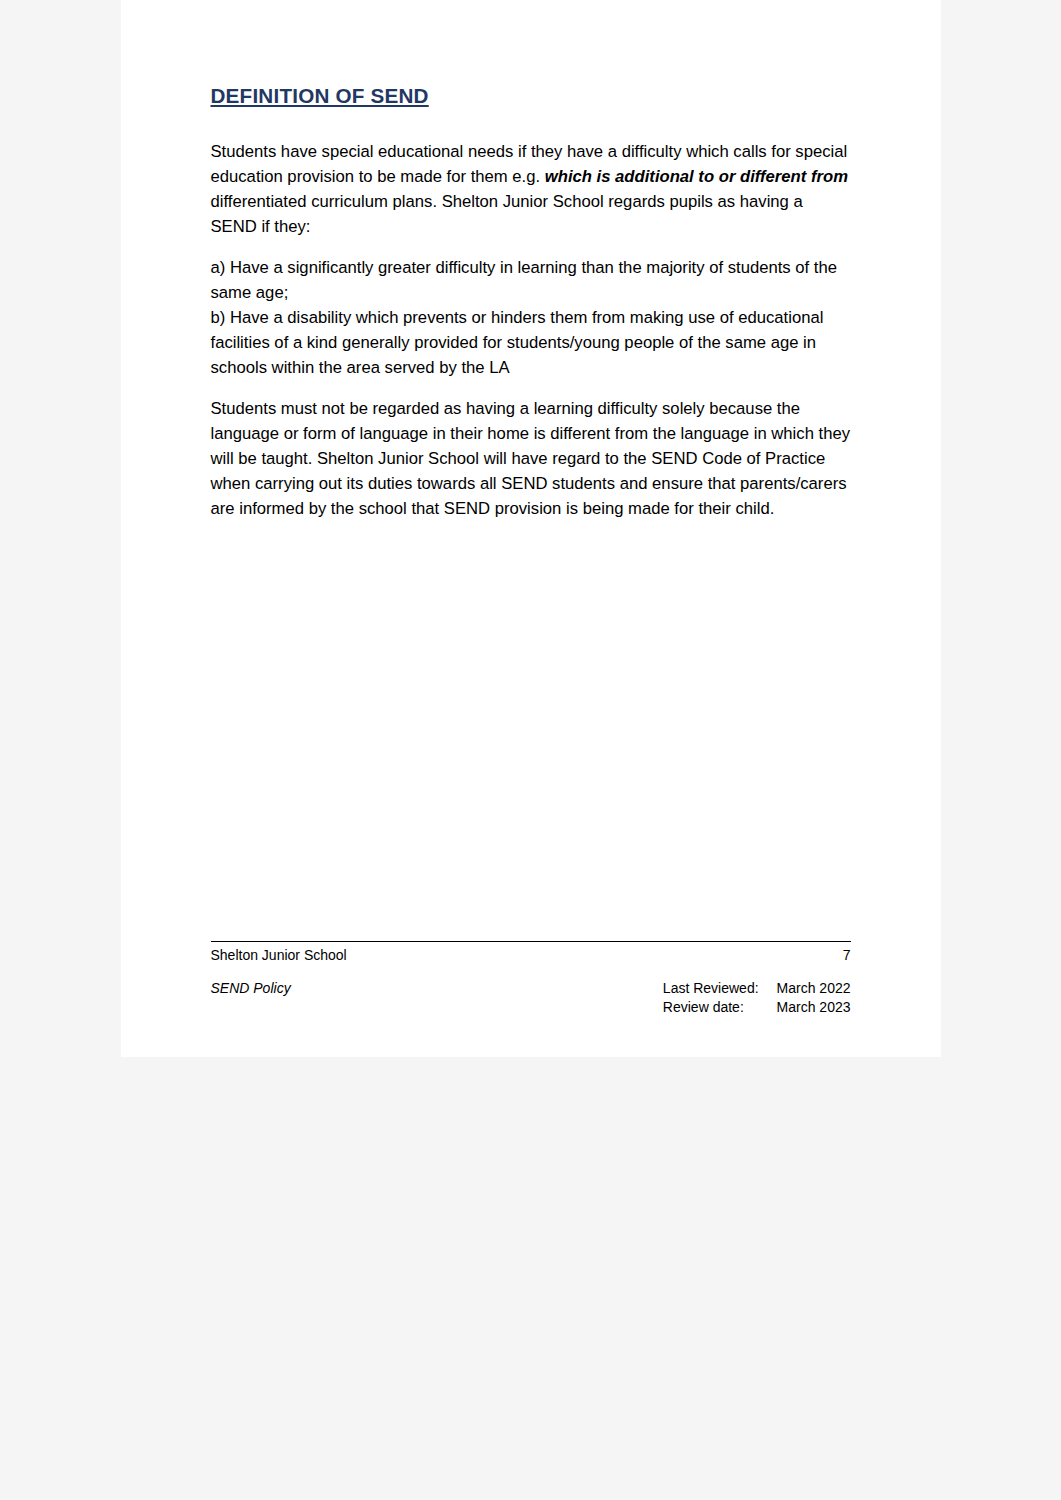DEFINITION OF SEND
Students have special educational needs if they have a difficulty which calls for special education provision to be made for them e.g. which is additional to or different from differentiated curriculum plans. Shelton Junior School regards pupils as having a SEND if they:
a) Have a significantly greater difficulty in learning than the majority of students of the same age;
b) Have a disability which prevents or hinders them from making use of educational facilities of a kind generally provided for students/young people of the same age in schools within the area served by the LA
Students must not be regarded as having a learning difficulty solely because the language or form of language in their home is different from the language in which they will be taught. Shelton Junior School will have regard to the SEND Code of Practice when carrying out its duties towards all SEND students and ensure that parents/carers are informed by the school that SEND provision is being made for their child.
Shelton Junior School
7
SEND Policy
Last Reviewed:
Review date:
March 2022
March 2023